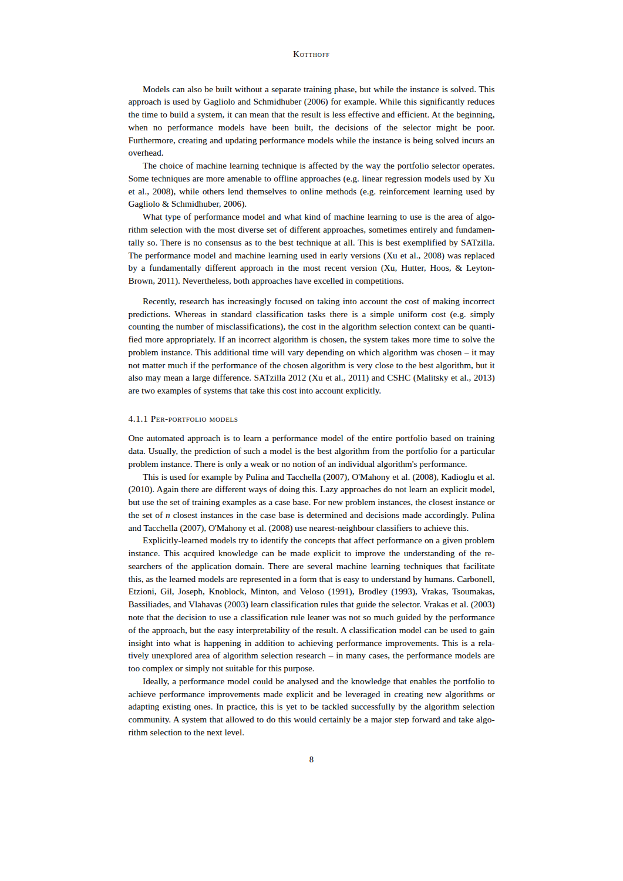Kotthoff
Models can also be built without a separate training phase, but while the instance is solved. This approach is used by Gagliolo and Schmidhuber (2006) for example. While this significantly reduces the time to build a system, it can mean that the result is less effective and efficient. At the beginning, when no performance models have been built, the decisions of the selector might be poor. Furthermore, creating and updating performance models while the instance is being solved incurs an overhead.
The choice of machine learning technique is affected by the way the portfolio selector operates. Some techniques are more amenable to offline approaches (e.g. linear regression models used by Xu et al., 2008), while others lend themselves to online methods (e.g. reinforcement learning used by Gagliolo & Schmidhuber, 2006).
What type of performance model and what kind of machine learning to use is the area of algorithm selection with the most diverse set of different approaches, sometimes entirely and fundamentally so. There is no consensus as to the best technique at all. This is best exemplified by SATzilla. The performance model and machine learning used in early versions (Xu et al., 2008) was replaced by a fundamentally different approach in the most recent version (Xu, Hutter, Hoos, & Leyton-Brown, 2011). Nevertheless, both approaches have excelled in competitions.
Recently, research has increasingly focused on taking into account the cost of making incorrect predictions. Whereas in standard classification tasks there is a simple uniform cost (e.g. simply counting the number of misclassifications), the cost in the algorithm selection context can be quantified more appropriately. If an incorrect algorithm is chosen, the system takes more time to solve the problem instance. This additional time will vary depending on which algorithm was chosen – it may not matter much if the performance of the chosen algorithm is very close to the best algorithm, but it also may mean a large difference. SATzilla 2012 (Xu et al., 2011) and CSHC (Malitsky et al., 2013) are two examples of systems that take this cost into account explicitly.
4.1.1 Per-portfolio models
One automated approach is to learn a performance model of the entire portfolio based on training data. Usually, the prediction of such a model is the best algorithm from the portfolio for a particular problem instance. There is only a weak or no notion of an individual algorithm's performance.
This is used for example by Pulina and Tacchella (2007), O'Mahony et al. (2008), Kadioglu et al. (2010). Again there are different ways of doing this. Lazy approaches do not learn an explicit model, but use the set of training examples as a case base. For new problem instances, the closest instance or the set of n closest instances in the case base is determined and decisions made accordingly. Pulina and Tacchella (2007), O'Mahony et al. (2008) use nearest-neighbour classifiers to achieve this.
Explicitly-learned models try to identify the concepts that affect performance on a given problem instance. This acquired knowledge can be made explicit to improve the understanding of the researchers of the application domain. There are several machine learning techniques that facilitate this, as the learned models are represented in a form that is easy to understand by humans. Carbonell, Etzioni, Gil, Joseph, Knoblock, Minton, and Veloso (1991), Brodley (1993), Vrakas, Tsoumakas, Bassiliades, and Vlahavas (2003) learn classification rules that guide the selector. Vrakas et al. (2003) note that the decision to use a classification rule leaner was not so much guided by the performance of the approach, but the easy interpretability of the result. A classification model can be used to gain insight into what is happening in addition to achieving performance improvements. This is a relatively unexplored area of algorithm selection research – in many cases, the performance models are too complex or simply not suitable for this purpose.
Ideally, a performance model could be analysed and the knowledge that enables the portfolio to achieve performance improvements made explicit and be leveraged in creating new algorithms or adapting existing ones. In practice, this is yet to be tackled successfully by the algorithm selection community. A system that allowed to do this would certainly be a major step forward and take algorithm selection to the next level.
8